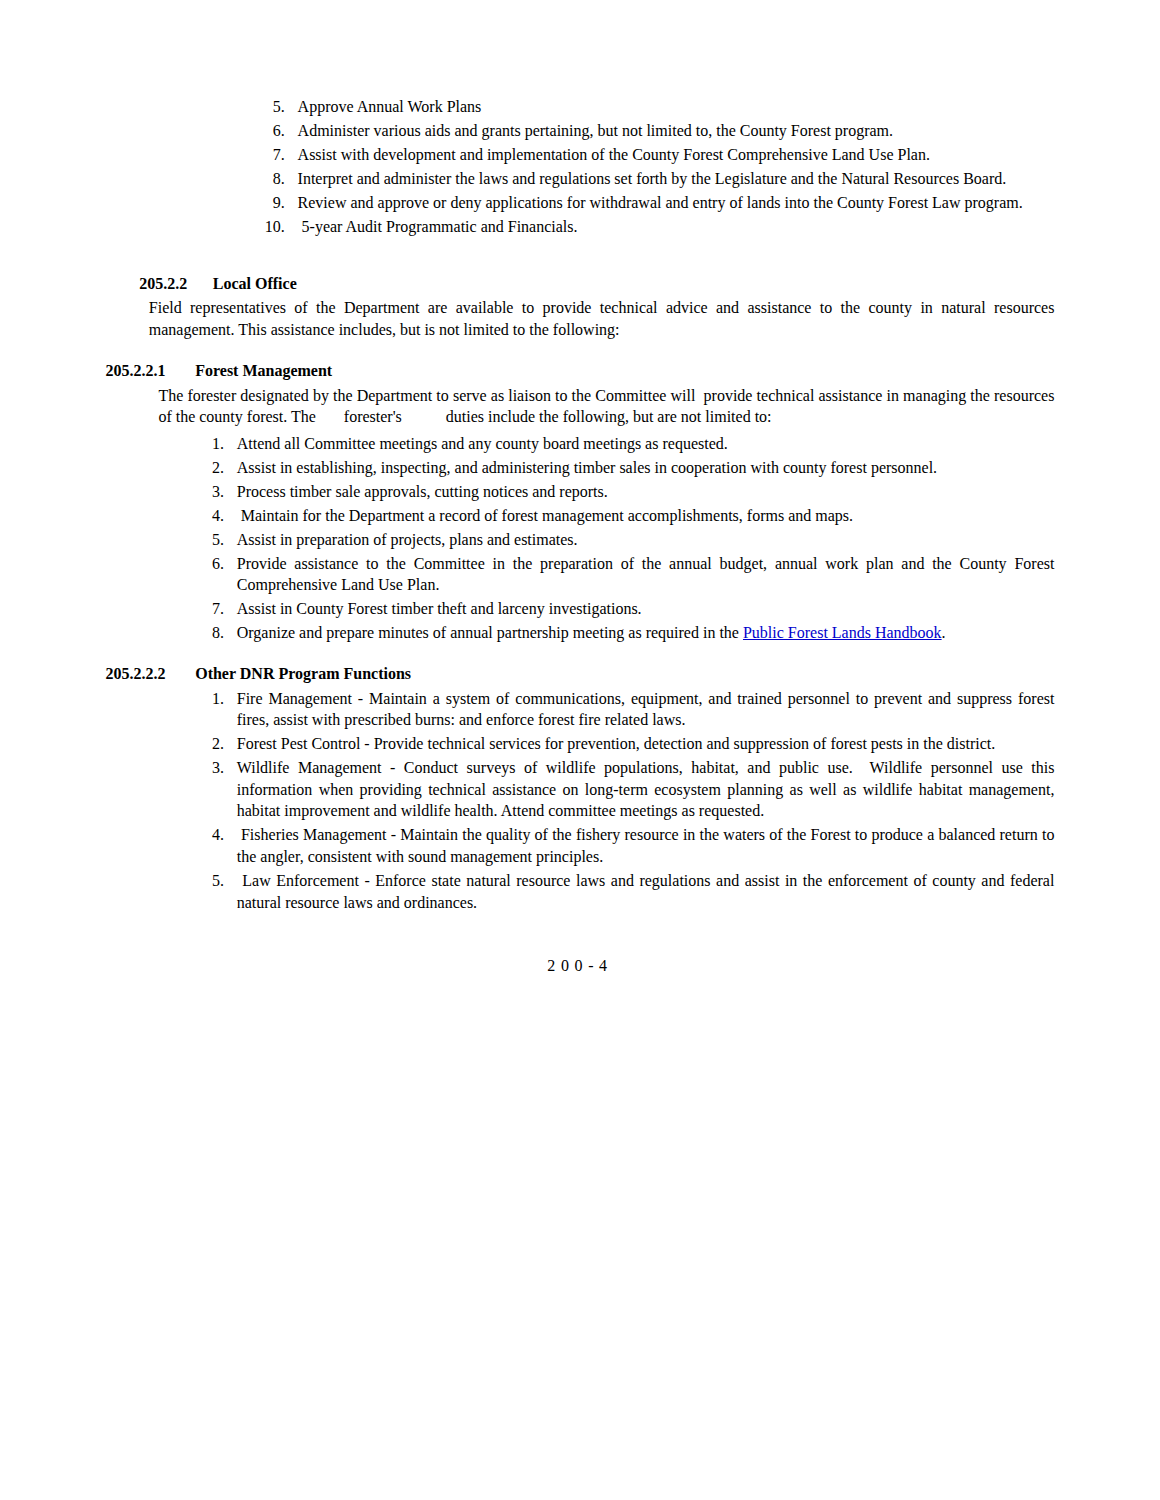5. Approve Annual Work Plans
6. Administer various aids and grants pertaining, but not limited to, the County Forest program.
7. Assist with development and implementation of the County Forest Comprehensive Land Use Plan.
8. Interpret and administer the laws and regulations set forth by the Legislature and the Natural Resources Board.
9. Review and approve or deny applications for withdrawal and entry of lands into the County Forest Law program.
10. 5-year Audit Programmatic and Financials.
205.2.2 Local Office
Field representatives of the Department are available to provide technical advice and assistance to the county in natural resources management. This assistance includes, but is not limited to the following:
205.2.2.1 Forest Management
The forester designated by the Department to serve as liaison to the Committee will provide technical assistance in managing the resources of the county forest. The forester's duties include the following, but are not limited to:
1. Attend all Committee meetings and any county board meetings as requested.
2. Assist in establishing, inspecting, and administering timber sales in cooperation with county forest personnel.
3. Process timber sale approvals, cutting notices and reports.
4. Maintain for the Department a record of forest management accomplishments, forms and maps.
5. Assist in preparation of projects, plans and estimates.
6. Provide assistance to the Committee in the preparation of the annual budget, annual work plan and the County Forest Comprehensive Land Use Plan.
7. Assist in County Forest timber theft and larceny investigations.
8. Organize and prepare minutes of annual partnership meeting as required in the Public Forest Lands Handbook.
205.2.2.2 Other DNR Program Functions
1. Fire Management - Maintain a system of communications, equipment, and trained personnel to prevent and suppress forest fires, assist with prescribed burns: and enforce forest fire related laws.
2. Forest Pest Control - Provide technical services for prevention, detection and suppression of forest pests in the district.
3. Wildlife Management - Conduct surveys of wildlife populations, habitat, and public use. Wildlife personnel use this information when providing technical assistance on long-term ecosystem planning as well as wildlife habitat management, habitat improvement and wildlife health. Attend committee meetings as requested.
4. Fisheries Management - Maintain the quality of the fishery resource in the waters of the Forest to produce a balanced return to the angler, consistent with sound management principles.
5. Law Enforcement - Enforce state natural resource laws and regulations and assist in the enforcement of county and federal natural resource laws and ordinances.
200-4